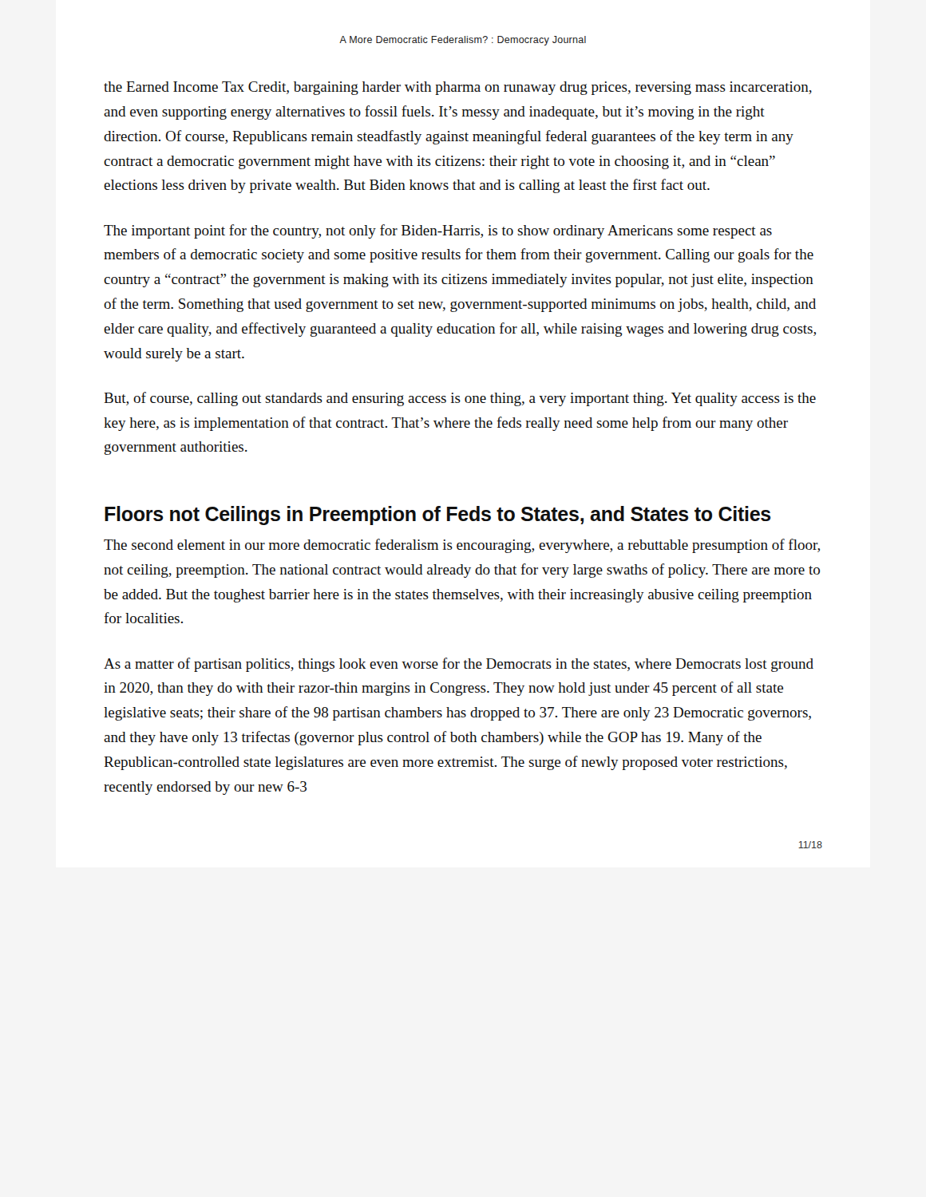A More Democratic Federalism? : Democracy Journal
the Earned Income Tax Credit, bargaining harder with pharma on runaway drug prices, reversing mass incarceration, and even supporting energy alternatives to fossil fuels. It’s messy and inadequate, but it’s moving in the right direction. Of course, Republicans remain steadfastly against meaningful federal guarantees of the key term in any contract a democratic government might have with its citizens: their right to vote in choosing it, and in “clean” elections less driven by private wealth. But Biden knows that and is calling at least the first fact out.
The important point for the country, not only for Biden-Harris, is to show ordinary Americans some respect as members of a democratic society and some positive results for them from their government. Calling our goals for the country a “contract” the government is making with its citizens immediately invites popular, not just elite, inspection of the term. Something that used government to set new, government-supported minimums on jobs, health, child, and elder care quality, and effectively guaranteed a quality education for all, while raising wages and lowering drug costs, would surely be a start.
But, of course, calling out standards and ensuring access is one thing, a very important thing. Yet quality access is the key here, as is implementation of that contract. That’s where the feds really need some help from our many other government authorities.
Floors not Ceilings in Preemption of Feds to States, and States to Cities
The second element in our more democratic federalism is encouraging, everywhere, a rebuttable presumption of floor, not ceiling, preemption. The national contract would already do that for very large swaths of policy. There are more to be added. But the toughest barrier here is in the states themselves, with their increasingly abusive ceiling preemption for localities.
As a matter of partisan politics, things look even worse for the Democrats in the states, where Democrats lost ground in 2020, than they do with their razor-thin margins in Congress. They now hold just under 45 percent of all state legislative seats; their share of the 98 partisan chambers has dropped to 37. There are only 23 Democratic governors, and they have only 13 trifectas (governor plus control of both chambers) while the GOP has 19. Many of the Republican-controlled state legislatures are even more extremist. The surge of newly proposed voter restrictions, recently endorsed by our new 6-3
11/18